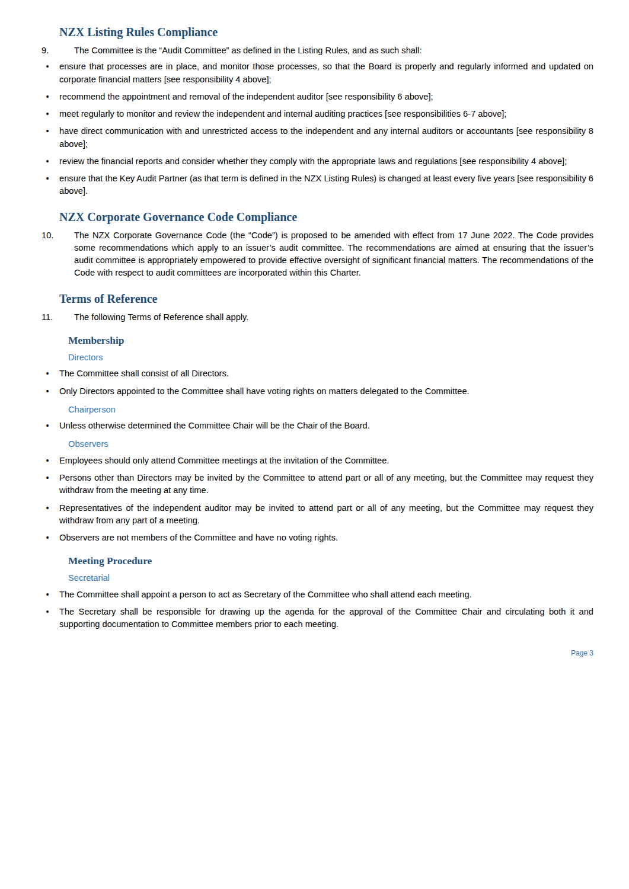NZX Listing Rules Compliance
9.
The Committee is the “Audit Committee” as defined in the Listing Rules, and as such shall:
• ensure that processes are in place, and monitor those processes, so that the Board is properly and regularly informed and updated on corporate financial matters [see responsibility 4 above];
• recommend the appointment and removal of the independent auditor [see responsibility 6 above];
• meet regularly to monitor and review the independent and internal auditing practices [see responsibilities 6-7 above];
• have direct communication with and unrestricted access to the independent and any internal auditors or accountants [see responsibility 8 above];
• review the financial reports and consider whether they comply with the appropriate laws and regulations [see responsibility 4 above];
• ensure that the Key Audit Partner (as that term is defined in the NZX Listing Rules) is changed at least every five years [see responsibility 6 above].
NZX Corporate Governance Code Compliance
10.
The NZX Corporate Governance Code (the “Code”) is proposed to be amended with effect from 17 June 2022. The Code provides some recommendations which apply to an issuer’s audit committee. The recommendations are aimed at ensuring that the issuer’s audit committee is appropriately empowered to provide effective oversight of significant financial matters. The recommendations of the Code with respect to audit committees are incorporated within this Charter.
Terms of Reference
11.
The following Terms of Reference shall apply.
Membership
Directors
• The Committee shall consist of all Directors.
• Only Directors appointed to the Committee shall have voting rights on matters delegated to the Committee.
Chairperson
• Unless otherwise determined the Committee Chair will be the Chair of the Board.
Observers
• Employees should only attend Committee meetings at the invitation of the Committee.
• Persons other than Directors may be invited by the Committee to attend part or all of any meeting, but the Committee may request they withdraw from the meeting at any time.
• Representatives of the independent auditor may be invited to attend part or all of any meeting, but the Committee may request they withdraw from any part of a meeting.
• Observers are not members of the Committee and have no voting rights.
Meeting Procedure
Secretarial
• The Committee shall appoint a person to act as Secretary of the Committee who shall attend each meeting.
• The Secretary shall be responsible for drawing up the agenda for the approval of the Committee Chair and circulating both it and supporting documentation to Committee members prior to each meeting.
Page 3